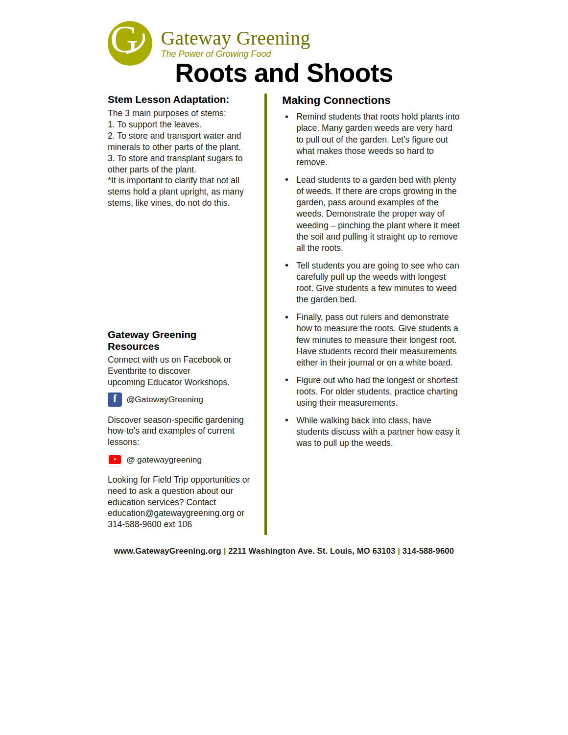Gateway Greening
The Power of Growing Food
Roots and Shoots
Stem Lesson Adaptation:
The 3 main purposes of stems:
1. To support the leaves.
2. To store and transport water and minerals to other parts of the plant.
3. To store and transplant sugars to other parts of the plant.
*It is important to clarify that not all stems hold a plant upright, as many stems, like vines, do not do this.
Gateway Greening
Resources
Connect with us on Facebook or Eventbrite to discover
upcoming Educator Workshops.
f @GatewayGreening
Discover season-specific gardening how-to's and examples of current lessons:
@ gatewaygreening
Looking for Field Trip opportunities or need to ask a question about our education services? Contact education@gatewaygreening.org or 314-588-9600 ext 106
Making Connections
Remind students that roots hold plants into place. Many garden weeds are very hard to pull out of the garden. Let's figure out what makes those weeds so hard to remove.
Lead students to a garden bed with plenty of weeds. If there are crops growing in the garden, pass around examples of the weeds. Demonstrate the proper way of weeding – pinching the plant where it meet the soil and pulling it straight up to remove all the roots.
Tell students you are going to see who can carefully pull up the weeds with longest root. Give students a few minutes to weed the garden bed.
Finally, pass out rulers and demonstrate how to measure the roots. Give students a few minutes to measure their longest root. Have students record their measurements either in their journal or on a white board.
Figure out who had the longest or shortest roots. For older students, practice charting using their measurements.
While walking back into class, have students discuss with a partner how easy it was to pull up the weeds.
www.GatewayGreening.org | 2211 Washington Ave. St. Louis, MO 63103 | 314-588-9600